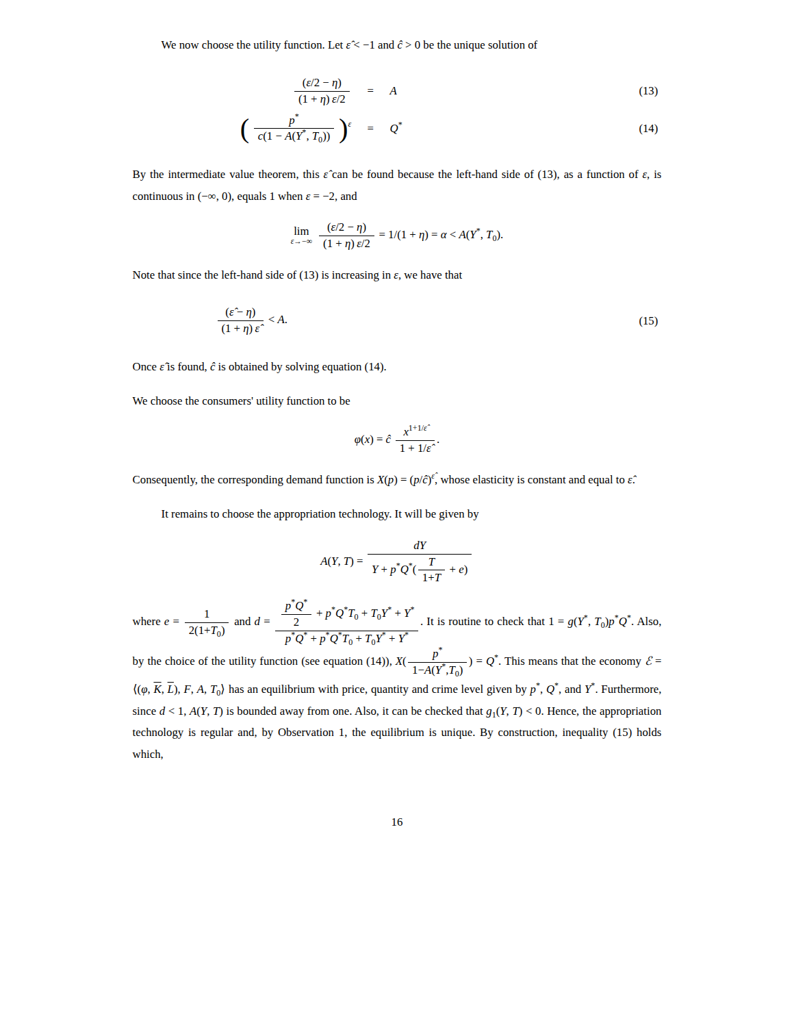We now choose the utility function. Let ε̂ < −1 and ĉ > 0 be the unique solution of
| ( ε /2 − η ) (1 + η ) ε /2 | = | A | (13) |
| ( p * c (1 − A ( Y * , T 0 )) ) ε | = | Q * | (14) |
By the intermediate value theorem, this ε̂ can be found because the left-hand side of (13), as a function of ε, is continuous in (−∞, 0), equals 1 when ε = −2, and
lim ε→−∞ (ε/2 − η) (1 + η) ε/2 = 1/(1 + η) = α < A(Y*, T0).
Note that since the left-hand side of (13) is increasing in ε, we have that
| ( ε̂ − η ) (1 + η ) ε̂ < A . | | | (15) |
Once ε̂ is found, ĉ is obtained by solving equation (14).
We choose the consumers' utility function to be
φ(x) = ĉ x1+1/ε̂ 1 + 1/ε̂ .
Consequently, the corresponding demand function is X(p) = (p/ĉ)ε̂, whose elasticity is constant and equal to ε̂.
It remains to choose the appropriation technology. It will be given by
A(Y, T) = dY Y + p*Q*(T 1+T + e)
where e = 1 2(1+T0) and d = p*Q*2 + p*Q*T0 + T0Y* + Y* p*Q* + p*Q*T0 + T0Y* + Y* . It is routine to check that 1 = g(Y*, T0)p*Q*. Also, by the choice of the utility function (see equation (14)), X(p*1−A(Y*,T0)) = Q*. This means that the economy ℰ = ⟨(φ, K, L), F, A, T0⟩ has an equilibrium with price, quantity and crime level given by p*, Q*, and Y*. Furthermore, since d < 1, A(Y, T) is bounded away from one. Also, it can be checked that g1(Y, T) < 0. Hence, the appropriation technology is regular and, by Observation 1, the equilibrium is unique. By construction, inequality (15) holds which,
16